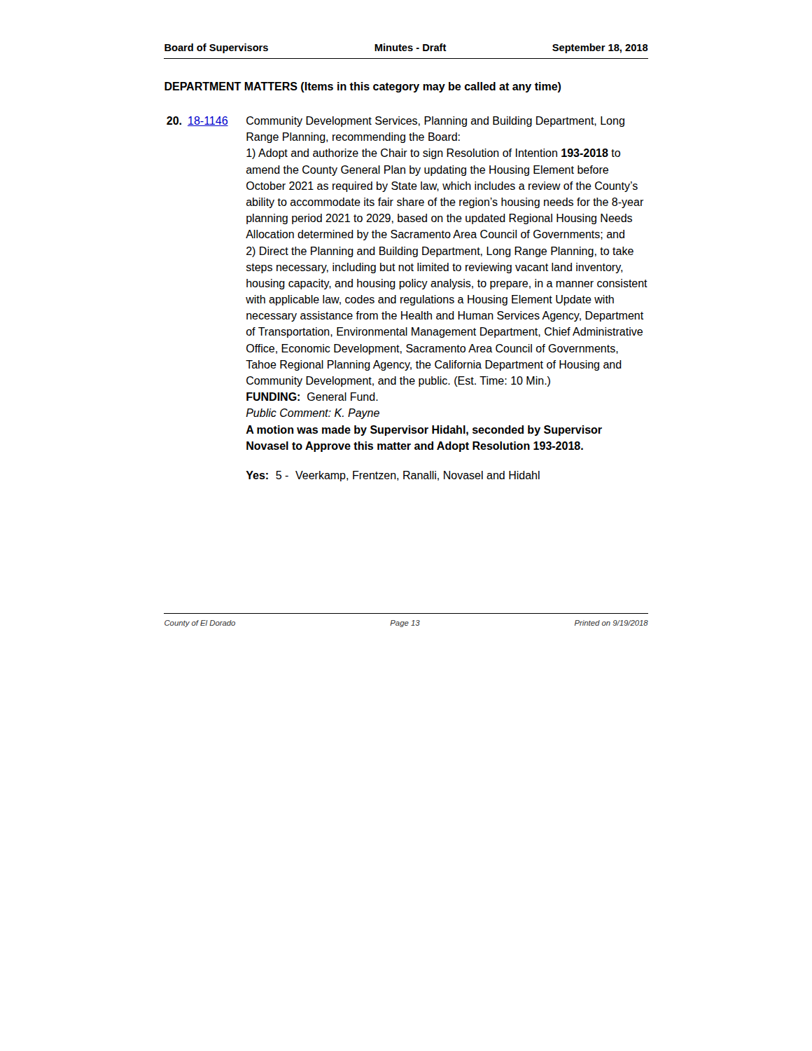Board of Supervisors
Minutes - Draft
September 18, 2018
DEPARTMENT MATTERS (Items in this category may be called at any time)
20.
18-1146
Community Development Services, Planning and Building Department, Long Range Planning, recommending the Board:
1) Adopt and authorize the Chair to sign Resolution of Intention 193-2018 to amend the County General Plan by updating the Housing Element before October 2021 as required by State law, which includes a review of the County’s ability to accommodate its fair share of the region’s housing needs for the 8-year planning period 2021 to 2029, based on the updated Regional Housing Needs Allocation determined by the Sacramento Area Council of Governments; and
2) Direct the Planning and Building Department, Long Range Planning, to take steps necessary, including but not limited to reviewing vacant land inventory, housing capacity, and housing policy analysis, to prepare, in a manner consistent with applicable law, codes and regulations a Housing Element Update with necessary assistance from the Health and Human Services Agency, Department of Transportation, Environmental Management Department, Chief Administrative Office, Economic Development, Sacramento Area Council of Governments, Tahoe Regional Planning Agency, the California Department of Housing and Community Development, and the public. (Est. Time: 10 Min.)
FUNDING: General Fund.
Public Comment: K. Payne
A motion was made by Supervisor Hidahl, seconded by Supervisor Novasel to Approve this matter and Adopt Resolution 193-2018.
Yes: 5 - Veerkamp, Frentzen, Ranalli, Novasel and Hidahl
County of El Dorado
Page 13
Printed on 9/19/2018